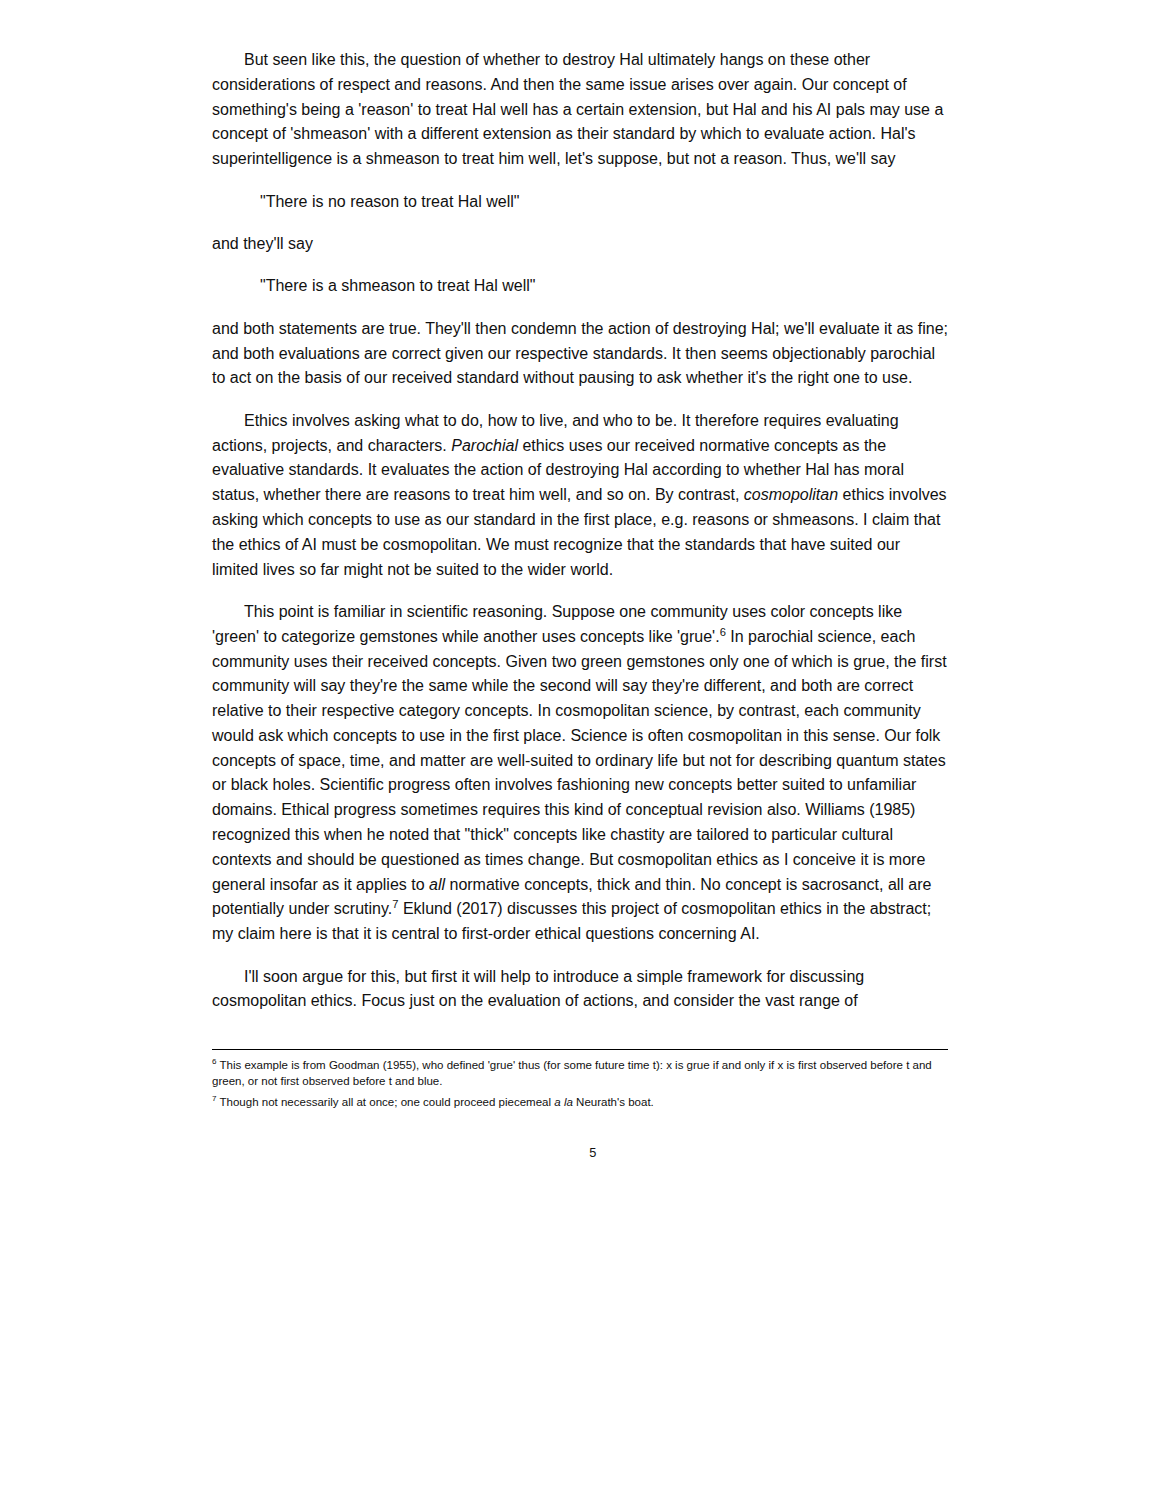But seen like this, the question of whether to destroy Hal ultimately hangs on these other considerations of respect and reasons. And then the same issue arises over again. Our concept of something's being a 'reason' to treat Hal well has a certain extension, but Hal and his AI pals may use a concept of 'shmeason' with a different extension as their standard by which to evaluate action. Hal's superintelligence is a shmeason to treat him well, let's suppose, but not a reason. Thus, we'll say
"There is no reason to treat Hal well"
and they'll say
"There is a shmeason to treat Hal well"
and both statements are true. They'll then condemn the action of destroying Hal; we'll evaluate it as fine; and both evaluations are correct given our respective standards. It then seems objectionably parochial to act on the basis of our received standard without pausing to ask whether it's the right one to use.
Ethics involves asking what to do, how to live, and who to be. It therefore requires evaluating actions, projects, and characters. Parochial ethics uses our received normative concepts as the evaluative standards. It evaluates the action of destroying Hal according to whether Hal has moral status, whether there are reasons to treat him well, and so on. By contrast, cosmopolitan ethics involves asking which concepts to use as our standard in the first place, e.g. reasons or shmeasons. I claim that the ethics of AI must be cosmopolitan. We must recognize that the standards that have suited our limited lives so far might not be suited to the wider world.
This point is familiar in scientific reasoning. Suppose one community uses color concepts like 'green' to categorize gemstones while another uses concepts like 'grue'.6 In parochial science, each community uses their received concepts. Given two green gemstones only one of which is grue, the first community will say they're the same while the second will say they're different, and both are correct relative to their respective category concepts. In cosmopolitan science, by contrast, each community would ask which concepts to use in the first place. Science is often cosmopolitan in this sense. Our folk concepts of space, time, and matter are well-suited to ordinary life but not for describing quantum states or black holes. Scientific progress often involves fashioning new concepts better suited to unfamiliar domains. Ethical progress sometimes requires this kind of conceptual revision also. Williams (1985) recognized this when he noted that "thick" concepts like chastity are tailored to particular cultural contexts and should be questioned as times change. But cosmopolitan ethics as I conceive it is more general insofar as it applies to all normative concepts, thick and thin. No concept is sacrosanct, all are potentially under scrutiny.7 Eklund (2017) discusses this project of cosmopolitan ethics in the abstract; my claim here is that it is central to first-order ethical questions concerning AI.
I'll soon argue for this, but first it will help to introduce a simple framework for discussing cosmopolitan ethics. Focus just on the evaluation of actions, and consider the vast range of
6 This example is from Goodman (1955), who defined 'grue' thus (for some future time t): x is grue if and only if x is first observed before t and green, or not first observed before t and blue.
7 Though not necessarily all at once; one could proceed piecemeal a la Neurath's boat.
5